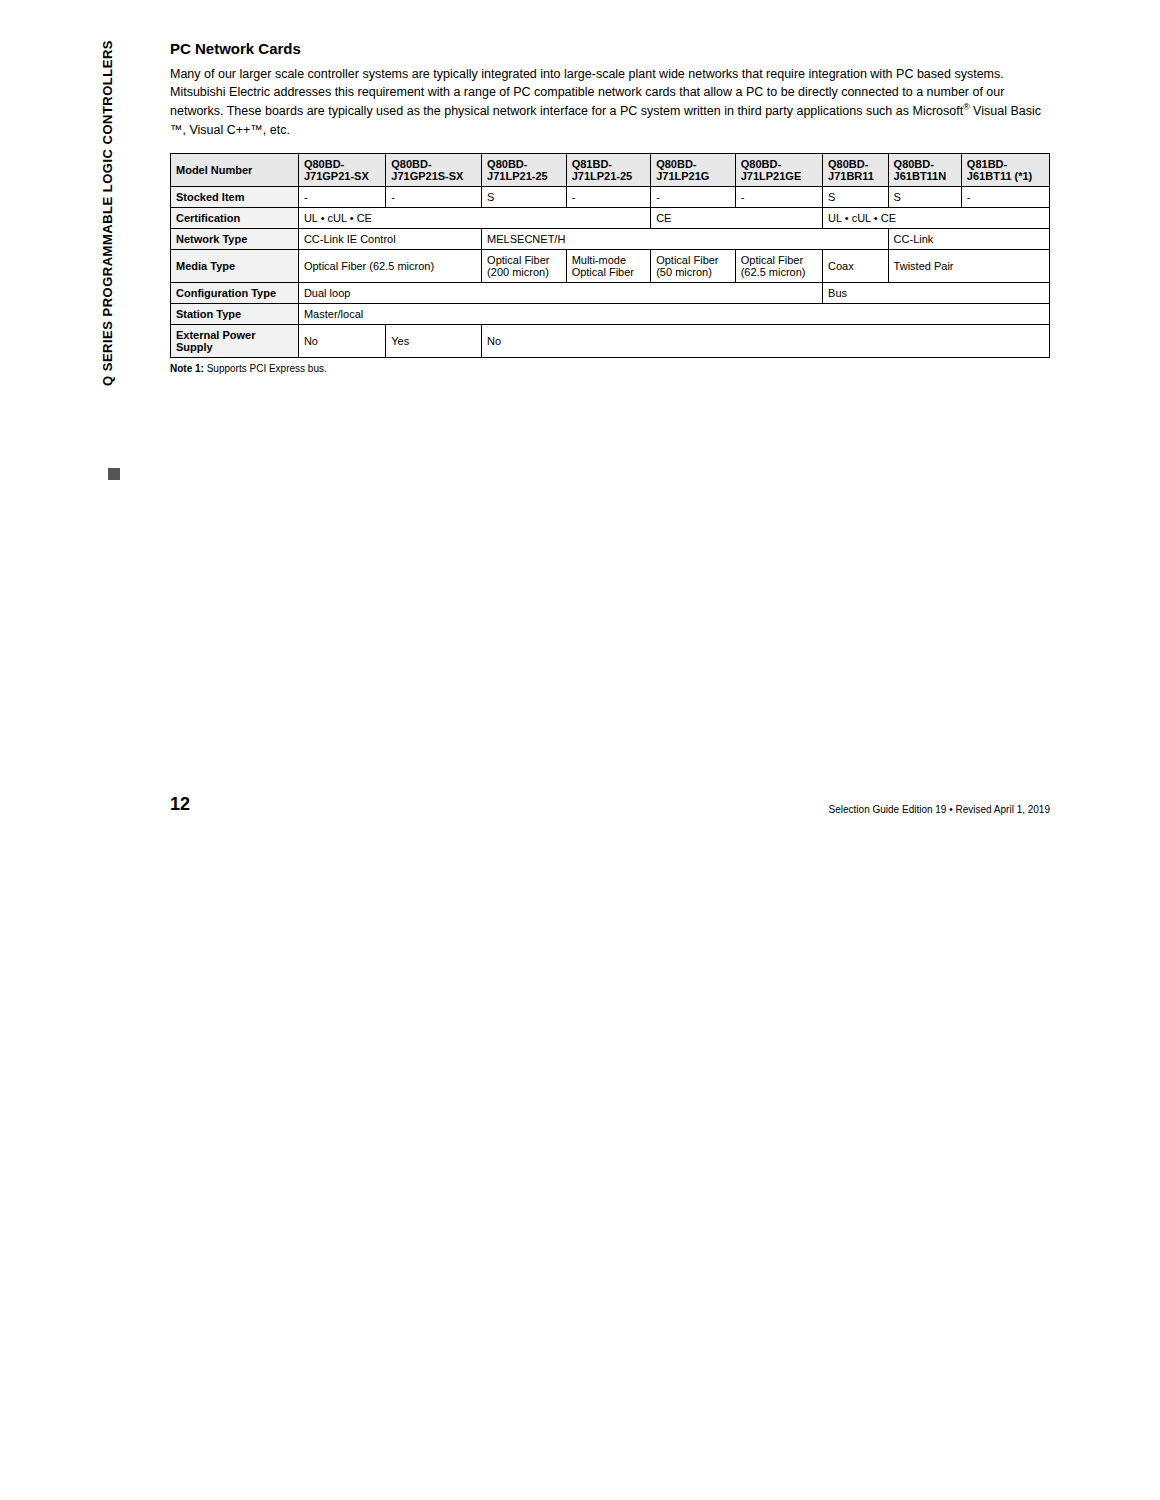Q Series Programmable Logic Controllers
PC Network Cards
Many of our larger scale controller systems are typically integrated into large-scale plant wide networks that require integration with PC based systems. Mitsubishi Electric addresses this requirement with a range of PC compatible network cards that allow a PC to be directly connected to a number of our networks. These boards are typically used as the physical network interface for a PC system written in third party applications such as Microsoft® Visual Basic ™, Visual C++™, etc.
| Model Number | Q80BD- J71GP21-SX | Q80BD- J71GP21S-SX | Q80BD- J71LP21-25 | Q81BD- J71LP21-25 | Q80BD- J71LP21G | Q80BD- J71LP21GE | Q80BD- J71BR11 | Q80BD- J61BT11N | Q81BD- J61BT11 (*1) |
| --- | --- | --- | --- | --- | --- | --- | --- | --- | --- |
| Stocked Item | - | - | S | - | - | - | S | S | - |
| Certification | UL • cUL • CE | CE | UL • cUL • CE |
| Network Type | CC-Link IE Control | MELSECNET/H | CC-Link |
| Media Type | Optical Fiber (62.5 micron) | Optical Fiber (200 micron) | Multi-mode Optical Fiber | Optical Fiber (50 micron) | Optical Fiber (62.5 micron) | Coax | Twisted Pair |
| Configuration Type | Dual loop | Bus |
| Station Type | Master/local |
| External Power Supply | No | Yes | No |
Note 1: Supports PCI Express bus.
12
Selection Guide Edition 19 • Revised April 1, 2019